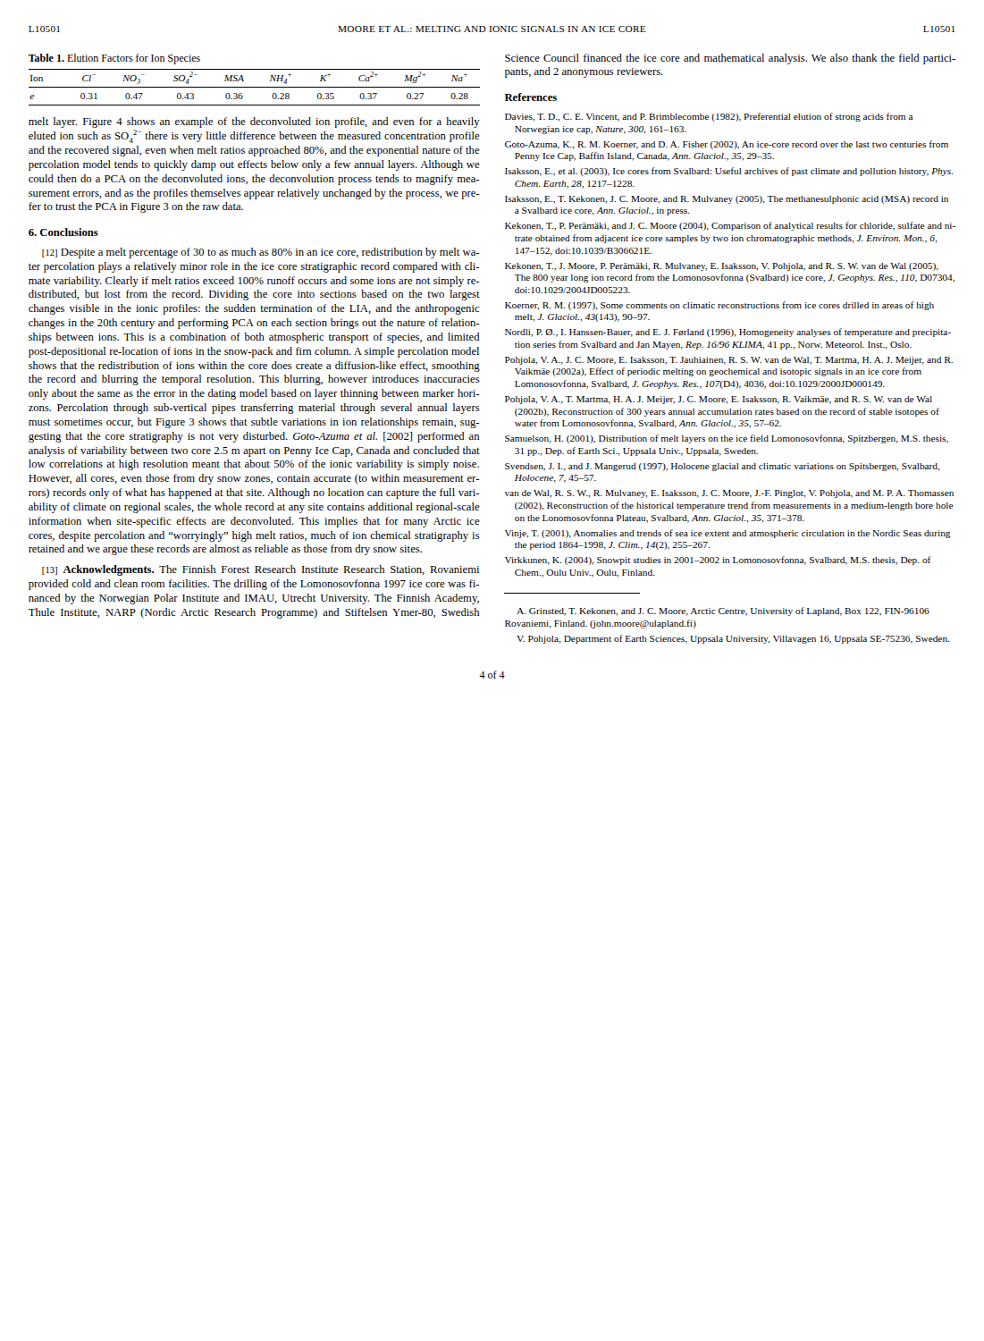L10501 MOORE ET AL.: MELTING AND IONIC SIGNALS IN AN ICE CORE L10501
Table 1. Elution Factors for Ion Species
| Ion | Cl − | NO 3 − | SO 4 2− | MSA | NH 4 + | K + | Ca 2+ | Mg 2+ | Na + |
| --- | --- | --- | --- | --- | --- | --- | --- | --- | --- |
| e | 0.31 | 0.47 | 0.43 | 0.36 | 0.28 | 0.35 | 0.37 | 0.27 | 0.28 |
melt layer. Figure 4 shows an example of the deconvoluted ion profile, and even for a heavily eluted ion such as SO42− there is very little difference between the measured concentration profile and the recovered signal, even when melt ratios approached 80%, and the exponential nature of the percolation model tends to quickly damp out effects below only a few annual layers. Although we could then do a PCA on the deconvoluted ions, the deconvolution process tends to magnify measurement errors, and as the profiles themselves appear relatively unchanged by the process, we prefer to trust the PCA in Figure 3 on the raw data.
6. Conclusions
[12] Despite a melt percentage of 30 to as much as 80% in an ice core, redistribution by melt water percolation plays a relatively minor role in the ice core stratigraphic record compared with climate variability. Clearly if melt ratios exceed 100% runoff occurs and some ions are not simply redistributed, but lost from the record. Dividing the core into sections based on the two largest changes visible in the ionic profiles: the sudden termination of the LIA, and the anthropogenic changes in the 20th century and performing PCA on each section brings out the nature of relationships between ions. This is a combination of both atmospheric transport of species, and limited post-depositional re-location of ions in the snow-pack and firn column. A simple percolation model shows that the redistribution of ions within the core does create a diffusion-like effect, smoothing the record and blurring the temporal resolution. This blurring, however introduces inaccuracies only about the same as the error in the dating model based on layer thinning between marker horizons. Percolation through sub-vertical pipes transferring material through several annual layers must sometimes occur, but Figure 3 shows that subtle variations in ion relationships remain, suggesting that the core stratigraphy is not very disturbed. Goto-Azuma et al. [2002] performed an analysis of variability between two core 2.5 m apart on Penny Ice Cap, Canada and concluded that low correlations at high resolution meant that about 50% of the ionic variability is simply noise. However, all cores, even those from dry snow zones, contain accurate (to within measurement errors) records only of what has happened at that site. Although no location can capture the full variability of climate on regional scales, the whole record at any site contains additional regional-scale information when site-specific effects are deconvoluted. This implies that for many Arctic ice cores, despite percolation and “worryingly” high melt ratios, much of ion chemical stratigraphy is retained and we argue these records are almost as reliable as those from dry snow sites.
[13] Acknowledgments. The Finnish Forest Research Institute Research Station, Rovaniemi provided cold and clean room facilities. The drilling of the Lomonosovfonna 1997 ice core was financed by the Norwegian Polar Institute and IMAU, Utrecht University. The Finnish Academy, Thule Institute, NARP (Nordic Arctic Research Programme) and Stiftelsen Ymer-80, Swedish Science Council financed the ice core and mathematical analysis. We also thank the field participants, and 2 anonymous reviewers.
References
Davies, T. D., C. E. Vincent, and P. Brimblecombe (1982), Preferential elution of strong acids from a Norwegian ice cap, Nature, 300, 161–163.
Goto-Azuma, K., R. M. Koerner, and D. A. Fisher (2002), An ice-core record over the last two centuries from Penny Ice Cap, Baffin Island, Canada, Ann. Glaciol., 35, 29–35.
Isaksson, E., et al. (2003), Ice cores from Svalbard: Useful archives of past climate and pollution history, Phys. Chem. Earth, 28, 1217–1228.
Isaksson, E., T. Kekonen, J. C. Moore, and R. Mulvaney (2005), The methanesulphonic acid (MSA) record in a Svalbard ice core, Ann. Glaciol., in press.
Kekonen, T., P. Perämäki, and J. C. Moore (2004), Comparison of analytical results for chloride, sulfate and nitrate obtained from adjacent ice core samples by two ion chromatographic methods, J. Environ. Mon., 6, 147–152, doi:10.1039/B306621E.
Kekonen, T., J. Moore, P. Perämäki, R. Mulvaney, E. Isaksson, V. Pohjola, and R. S. W. van de Wal (2005), The 800 year long ion record from the Lomonosovfonna (Svalbard) ice core, J. Geophys. Res., 110, D07304, doi:10.1029/2004JD005223.
Koerner, R. M. (1997), Some comments on climatic reconstructions from ice cores drilled in areas of high melt, J. Glaciol., 43(143), 90–97.
Nordli, P. Ø., I. Hanssen-Bauer, and E. J. Førland (1996), Homogeneity analyses of temperature and precipitation series from Svalbard and Jan Mayen, Rep. 16/96 KLIMA, 41 pp., Norw. Meteorol. Inst., Oslo.
Pohjola, V. A., J. C. Moore, E. Isaksson, T. Jauhiainen, R. S. W. van de Wal, T. Martma, H. A. J. Meijer, and R. Vaikmäe (2002a), Effect of periodic melting on geochemical and isotopic signals in an ice core from Lomonosovfonna, Svalbard, J. Geophys. Res., 107(D4), 4036, doi:10.1029/2000JD000149.
Pohjola, V. A., T. Martma, H. A. J. Meijer, J. C. Moore, E. Isaksson, R. Vaikmäe, and R. S. W. van de Wal (2002b), Reconstruction of 300 years annual accumulation rates based on the record of stable isotopes of water from Lomonosovfonna, Svalbard, Ann. Glaciol., 35, 57–62.
Samuelson, H. (2001), Distribution of melt layers on the ice field Lomonosovfonna, Spitzbergen, M.S. thesis, 31 pp., Dep. of Earth Sci., Uppsala Univ., Uppsala, Sweden.
Svendsen, J. I., and J. Mangerud (1997), Holocene glacial and climatic variations on Spitsbergen, Svalbard, Holocene, 7, 45–57.
van de Wal, R. S. W., R. Mulvaney, E. Isaksson, J. C. Moore, J.-F. Pinglot, V. Pohjola, and M. P. A. Thomassen (2002), Reconstruction of the historical temperature trend from measurements in a medium-length bore hole on the Lonomosovfonna Plateau, Svalbard, Ann. Glaciol., 35, 371–378.
Vinje, T. (2001), Anomalies and trends of sea ice extent and atmospheric circulation in the Nordic Seas during the period 1864–1998, J. Clim., 14(2), 255–267.
Virkkunen, K. (2004), Snowpit studies in 2001–2002 in Lomonosovfonna, Svalbard, M.S. thesis, Dep. of Chem., Oulu Univ., Oulu, Finland.
A. Grinsted, T. Kekonen, and J. C. Moore, Arctic Centre, University of Lapland, Box 122, FIN-96106 Rovaniemi, Finland. (john.moore@ulapland.fi)
V. Pohjola, Department of Earth Sciences, Uppsala University, Villavagen 16, Uppsala SE-75236, Sweden.
4 of 4